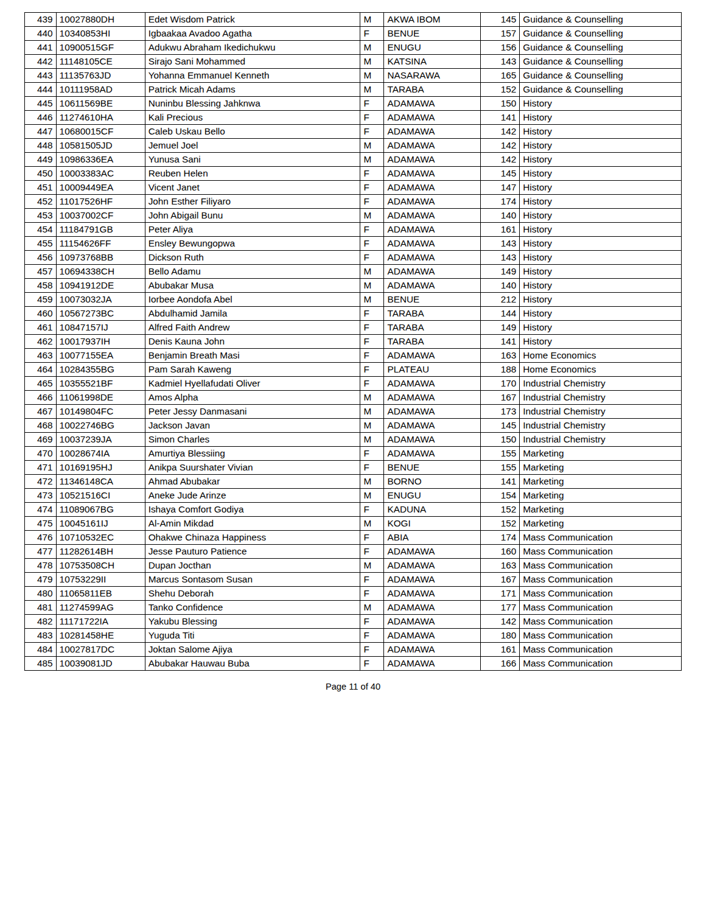| 439 | 10027880DH | Edet Wisdom Patrick | M | AKWA IBOM | 145 | Guidance & Counselling |
| 440 | 10340853HI | Igbaakaa Avadoo Agatha | F | BENUE | 157 | Guidance & Counselling |
| 441 | 10900515GF | Adukwu Abraham Ikedichukwu | M | ENUGU | 156 | Guidance & Counselling |
| 442 | 11148105CE | Sirajo Sani Mohammed | M | KATSINA | 143 | Guidance & Counselling |
| 443 | 11135763JD | Yohanna Emmanuel Kenneth | M | NASARAWA | 165 | Guidance & Counselling |
| 444 | 10111958AD | Patrick Micah Adams | M | TARABA | 152 | Guidance & Counselling |
| 445 | 10611569BE | Nuninbu Blessing Jahknwa | F | ADAMAWA | 150 | History |
| 446 | 11274610HA | Kali Precious | F | ADAMAWA | 141 | History |
| 447 | 10680015CF | Caleb Uskau Bello | F | ADAMAWA | 142 | History |
| 448 | 10581505JD | Jemuel Joel | M | ADAMAWA | 142 | History |
| 449 | 10986336EA | Yunusa Sani | M | ADAMAWA | 142 | History |
| 450 | 10003383AC | Reuben Helen | F | ADAMAWA | 145 | History |
| 451 | 10009449EA | Vicent Janet | F | ADAMAWA | 147 | History |
| 452 | 11017526HF | John Esther Filiyaro | F | ADAMAWA | 174 | History |
| 453 | 10037002CF | John Abigail Bunu | M | ADAMAWA | 140 | History |
| 454 | 11184791GB | Peter Aliya | F | ADAMAWA | 161 | History |
| 455 | 11154626FF | Ensley Bewungopwa | F | ADAMAWA | 143 | History |
| 456 | 10973768BB | Dickson Ruth | F | ADAMAWA | 143 | History |
| 457 | 10694338CH | Bello Adamu | M | ADAMAWA | 149 | History |
| 458 | 10941912DE | Abubakar Musa | M | ADAMAWA | 140 | History |
| 459 | 10073032JA | Iorbee Aondofa Abel | M | BENUE | 212 | History |
| 460 | 10567273BC | Abdulhamid Jamila | F | TARABA | 144 | History |
| 461 | 10847157IJ | Alfred Faith Andrew | F | TARABA | 149 | History |
| 462 | 10017937IH | Denis Kauna John | F | TARABA | 141 | History |
| 463 | 10077155EA | Benjamin Breath Masi | F | ADAMAWA | 163 | Home Economics |
| 464 | 10284355BG | Pam Sarah Kaweng | F | PLATEAU | 188 | Home Economics |
| 465 | 10355521BF | Kadmiel Hyellafudati Oliver | F | ADAMAWA | 170 | Industrial Chemistry |
| 466 | 11061998DE | Amos Alpha | M | ADAMAWA | 167 | Industrial Chemistry |
| 467 | 10149804FC | Peter Jessy Danmasani | M | ADAMAWA | 173 | Industrial Chemistry |
| 468 | 10022746BG | Jackson Javan | M | ADAMAWA | 145 | Industrial Chemistry |
| 469 | 10037239JA | Simon Charles | M | ADAMAWA | 150 | Industrial Chemistry |
| 470 | 10028674IA | Amurtiya Blessiing | F | ADAMAWA | 155 | Marketing |
| 471 | 10169195HJ | Anikpa Suurshater Vivian | F | BENUE | 155 | Marketing |
| 472 | 11346148CA | Ahmad Abubakar | M | BORNO | 141 | Marketing |
| 473 | 10521516CI | Aneke Jude Arinze | M | ENUGU | 154 | Marketing |
| 474 | 11089067BG | Ishaya Comfort Godiya | F | KADUNA | 152 | Marketing |
| 475 | 10045161IJ | Al-Amin Mikdad | M | KOGI | 152 | Marketing |
| 476 | 10710532EC | Ohakwe Chinaza Happiness | F | ABIA | 174 | Mass Communication |
| 477 | 11282614BH | Jesse Pauturo Patience | F | ADAMAWA | 160 | Mass Communication |
| 478 | 10753508CH | Dupan Jocthan | M | ADAMAWA | 163 | Mass Communication |
| 479 | 10753229II | Marcus Sontasom Susan | F | ADAMAWA | 167 | Mass Communication |
| 480 | 11065811EB | Shehu Deborah | F | ADAMAWA | 171 | Mass Communication |
| 481 | 11274599AG | Tanko Confidence | M | ADAMAWA | 177 | Mass Communication |
| 482 | 11171722IA | Yakubu Blessing | F | ADAMAWA | 142 | Mass Communication |
| 483 | 10281458HE | Yuguda Titi | F | ADAMAWA | 180 | Mass Communication |
| 484 | 10027817DC | Joktan Salome Ajiya | F | ADAMAWA | 161 | Mass Communication |
| 485 | 10039081JD | Abubakar Hauwau Buba | F | ADAMAWA | 166 | Mass Communication |
Page 11 of 40